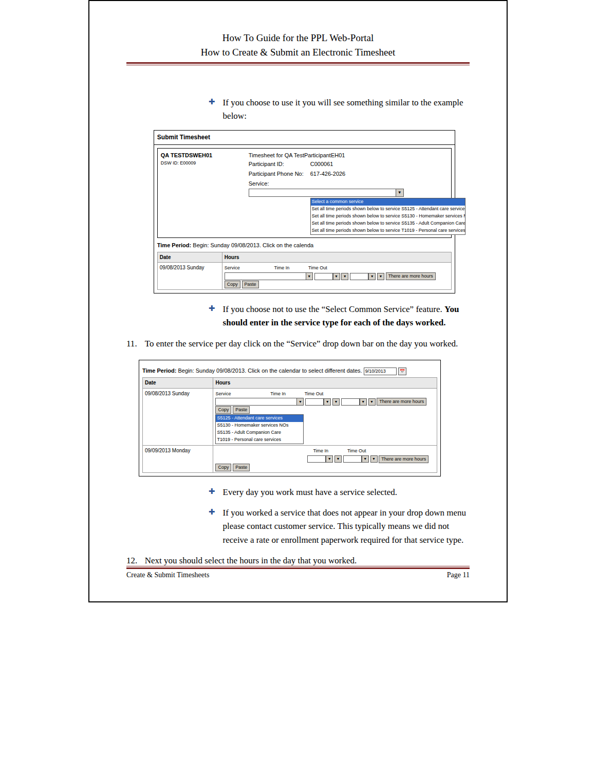How To Guide for the PPL Web-Portal
How to Create & Submit an Electronic Timesheet
If you choose to use it you will see something similar to the example below:
Submit Timesheet
QA TESTDSWEH01
DSW ID: E00009
Timesheet for QA TestParticipantEH01
Participant ID: C000061
Participant Phone No: 617-426-2026
Service:▼
Select a common service
Set all time periods shown below to service S5125 - Attendant care services
Set all time periods shown below to service S5130 - Homemaker services NOs
Set all time periods shown below to service S5135 - Adult Companion Care
Set all time periods shown below to service T1019 - Personal care services
Time Period: Begin: Sunday 09/08/2013. Click on the calenda
| Date | Hours |
| --- | --- |
| 09/08/2013 Sunday | Service Time In Time Out ▼ ▼ ▼ ▼ ▼ There are more hours Copy Paste |
If you choose not to use the “Select Common Service” feature. You should enter in the service type for each of the days worked.
To enter the service per day click on the “Service” drop down bar on the day you worked.
Time Period: Begin: Sunday 09/08/2013. Click on the calendar to select different dates. 9/10/2013 📅
| Date | Hours |
| --- | --- |
| 09/08/2013 Sunday | Service Time In Time Out ▼ ▼ ▼ ▼ ▼ There are more hours Copy Paste S5125 - Attendant care services S5130 - Homemaker services NOs S5135 - Adult Companion Care T1019 - Personal care services |
| 09/09/2013 Monday | Time In Time Out ▼ ▼ ▼ ▼ There are more hours Copy Paste |
Every day you work must have a service selected.
If you worked a service that does not appear in your drop down menu please contact customer service. This typically means we did not receive a rate or enrollment paperwork required for that service type.
Next you should select the hours in the day that you worked.
Create & Submit Timesheets Page 11